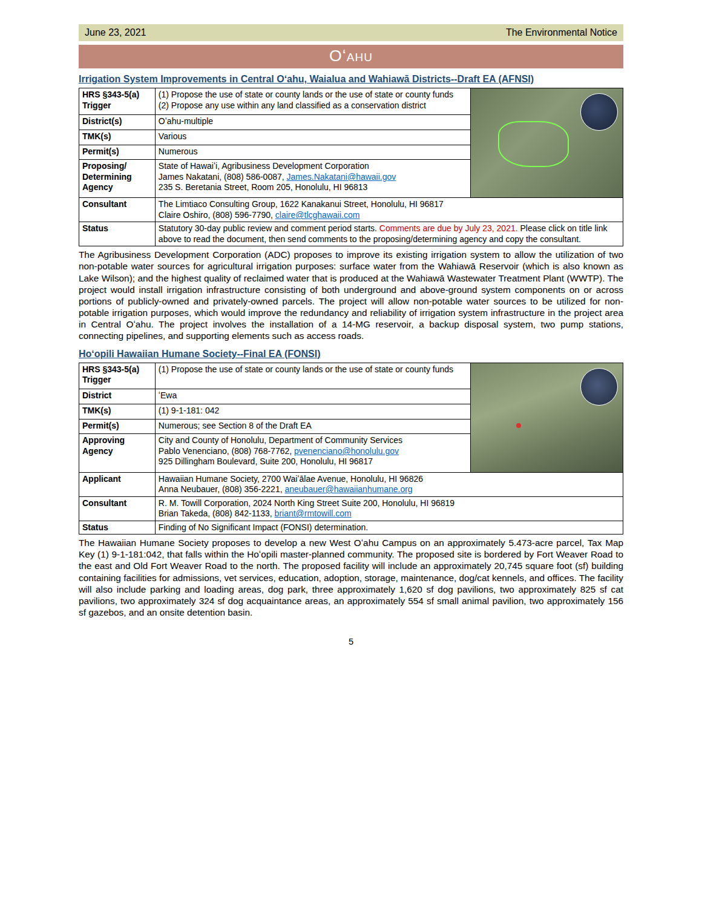June 23, 2021 The Environmental Notice
Oʻahu
Irrigation System Improvements in Central Oʻahu, Waialua and Wahiawā Districts--Draft EA (AFNSI)
| HRS §343-5(a) Trigger | (1) Propose the use of state or county lands or the use of state or county funds (2) Propose any use within any land classified as a conservation district | |
| District(s) | Oʻahu-multiple |
| TMK(s) | Various |
| Permit(s) | Numerous |
| Proposing/ Determining Agency | State of Hawaiʻi, Agribusiness Development Corporation James Nakatani, (808) 586-0087, James.Nakatani@hawaii.gov 235 S. Beretania Street, Room 205, Honolulu, HI 96813 |
| Consultant | The Limtiaco Consulting Group, 1622 Kanakanui Street, Honolulu, HI 96817 Claire Oshiro, (808) 596-7790, claire@tlcghawaii.com |
| Status | Statutory 30-day public review and comment period starts. Comments are due by July 23, 2021. Please click on title link above to read the document, then send comments to the proposing/determining agency and copy the consultant. |
The Agribusiness Development Corporation (ADC) proposes to improve its existing irrigation system to allow the utilization of two non-potable water sources for agricultural irrigation purposes: surface water from the Wahiawā Reservoir (which is also known as Lake Wilson); and the highest quality of reclaimed water that is produced at the Wahiawā Wastewater Treatment Plant (WWTP). The project would install irrigation infrastructure consisting of both underground and above-ground system components on or across portions of publicly-owned and privately-owned parcels. The project will allow non-potable water sources to be utilized for non-potable irrigation purposes, which would improve the redundancy and reliability of irrigation system infrastructure in the project area in Central Oʻahu. The project involves the installation of a 14-MG reservoir, a backup disposal system, two pump stations, connecting pipelines, and supporting elements such as access roads.
Hoʻopili Hawaiian Humane Society--Final EA (FONSI)
| HRS §343-5(a) Trigger | (1) Propose the use of state or county lands or the use of state or county funds | |
| District | ʻEwa |
| TMK(s) | (1) 9-1-181: 042 |
| Permit(s) | Numerous; see Section 8 of the Draft EA |
| Approving Agency | City and County of Honolulu, Department of Community Services Pablo Venenciano, (808) 768-7762, pvenenciano@honolulu.gov 925 Dillingham Boulevard, Suite 200, Honolulu, HI 96817 |
| Applicant | Hawaiian Humane Society, 2700 Waiʻālae Avenue, Honolulu, HI 96826 Anna Neubauer, (808) 356-2221, aneubauer@hawaiianhumane.org |
| Consultant | R. M. Towill Corporation, 2024 North King Street Suite 200, Honolulu, HI 96819 Brian Takeda, (808) 842-1133, briant@rmtowill.com |
| Status | Finding of No Significant Impact (FONSI) determination. |
The Hawaiian Humane Society proposes to develop a new West Oʻahu Campus on an approximately 5.473-acre parcel, Tax Map Key (1) 9-1-181:042, that falls within the Hoʻopili master-planned community. The proposed site is bordered by Fort Weaver Road to the east and Old Fort Weaver Road to the north. The proposed facility will include an approximately 20,745 square foot (sf) building containing facilities for admissions, vet services, education, adoption, storage, maintenance, dog/cat kennels, and offices. The facility will also include parking and loading areas, dog park, three approximately 1,620 sf dog pavilions, two approximately 825 sf cat pavilions, two approximately 324 sf dog acquaintance areas, an approximately 554 sf small animal pavilion, two approximately 156 sf gazebos, and an onsite detention basin.
5